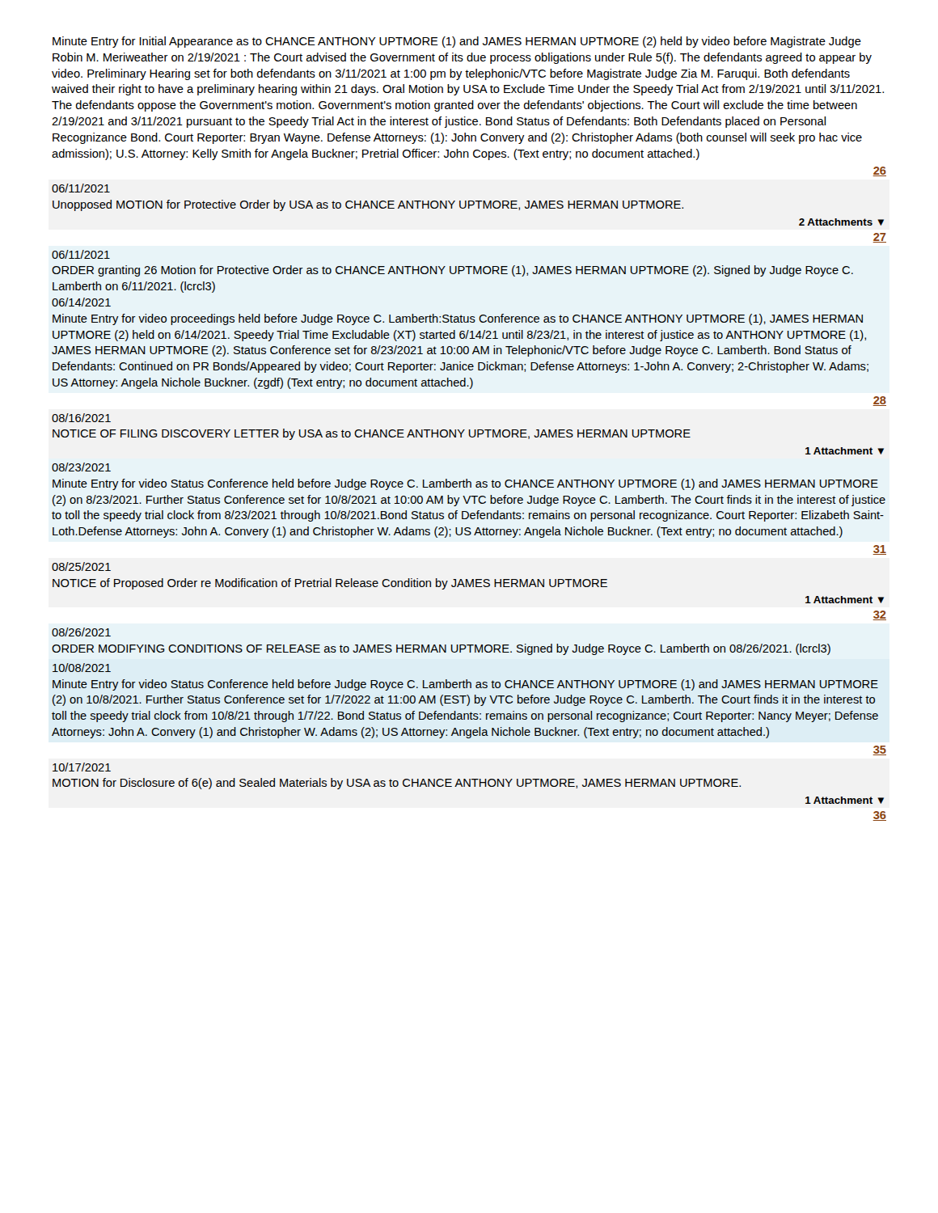Minute Entry for Initial Appearance as to CHANCE ANTHONY UPTMORE (1) and JAMES HERMAN UPTMORE (2) held by video before Magistrate Judge Robin M. Meriweather on 2/19/2021 : The Court advised the Government of its due process obligations under Rule 5(f). The defendants agreed to appear by video. Preliminary Hearing set for both defendants on 3/11/2021 at 1:00 pm by telephonic/VTC before Magistrate Judge Zia M. Faruqui. Both defendants waived their right to have a preliminary hearing within 21 days. Oral Motion by USA to Exclude Time Under the Speedy Trial Act from 2/19/2021 until 3/11/2021. The defendants oppose the Government's motion. Government's motion granted over the defendants' objections. The Court will exclude the time between 2/19/2021 and 3/11/2021 pursuant to the Speedy Trial Act in the interest of justice. Bond Status of Defendants: Both Defendants placed on Personal Recognizance Bond. Court Reporter: Bryan Wayne. Defense Attorneys: (1): John Convery and (2): Christopher Adams (both counsel will seek pro hac vice admission); U.S. Attorney: Kelly Smith for Angela Buckner; Pretrial Officer: John Copes. (Text entry; no document attached.)
26
06/11/2021
Unopposed MOTION for Protective Order by USA as to CHANCE ANTHONY UPTMORE, JAMES HERMAN UPTMORE.
2 Attachments ▼
27
06/11/2021
ORDER granting 26 Motion for Protective Order as to CHANCE ANTHONY UPTMORE (1), JAMES HERMAN UPTMORE (2). Signed by Judge Royce C. Lamberth on 6/11/2021. (lcrcl3)
06/14/2021
Minute Entry for video proceedings held before Judge Royce C. Lamberth:Status Conference as to CHANCE ANTHONY UPTMORE (1), JAMES HERMAN UPTMORE (2) held on 6/14/2021. Speedy Trial Time Excludable (XT) started 6/14/21 until 8/23/21, in the interest of justice as to ANTHONY UPTMORE (1), JAMES HERMAN UPTMORE (2). Status Conference set for 8/23/2021 at 10:00 AM in Telephonic/VTC before Judge Royce C. Lamberth. Bond Status of Defendants: Continued on PR Bonds/Appeared by video; Court Reporter: Janice Dickman; Defense Attorneys: 1-John A. Convery; 2-Christopher W. Adams; US Attorney: Angela Nichole Buckner. (zgdf) (Text entry; no document attached.)
28
08/16/2021
NOTICE OF FILING DISCOVERY LETTER by USA as to CHANCE ANTHONY UPTMORE, JAMES HERMAN UPTMORE
1 Attachment ▼
08/23/2021
Minute Entry for video Status Conference held before Judge Royce C. Lamberth as to CHANCE ANTHONY UPTMORE (1) and JAMES HERMAN UPTMORE (2) on 8/23/2021. Further Status Conference set for 10/8/2021 at 10:00 AM by VTC before Judge Royce C. Lamberth. The Court finds it in the interest of justice to toll the speedy trial clock from 8/23/2021 through 10/8/2021.Bond Status of Defendants: remains on personal recognizance. Court Reporter: Elizabeth Saint-Loth.Defense Attorneys: John A. Convery (1) and Christopher W. Adams (2); US Attorney: Angela Nichole Buckner. (Text entry; no document attached.)
31
08/25/2021
NOTICE of Proposed Order re Modification of Pretrial Release Condition by JAMES HERMAN UPTMORE
1 Attachment ▼
32
08/26/2021
ORDER MODIFYING CONDITIONS OF RELEASE as to JAMES HERMAN UPTMORE. Signed by Judge Royce C. Lamberth on 08/26/2021. (lcrcl3)
10/08/2021
Minute Entry for video Status Conference held before Judge Royce C. Lamberth as to CHANCE ANTHONY UPTMORE (1) and JAMES HERMAN UPTMORE (2) on 10/8/2021. Further Status Conference set for 1/7/2022 at 11:00 AM (EST) by VTC before Judge Royce C. Lamberth. The Court finds it in the interest to toll the speedy trial clock from 10/8/21 through 1/7/22. Bond Status of Defendants: remains on personal recognizance; Court Reporter: Nancy Meyer; Defense Attorneys: John A. Convery (1) and Christopher W. Adams (2); US Attorney: Angela Nichole Buckner. (Text entry; no document attached.)
35
10/17/2021
MOTION for Disclosure of 6(e) and Sealed Materials by USA as to CHANCE ANTHONY UPTMORE, JAMES HERMAN UPTMORE.
1 Attachment ▼
36